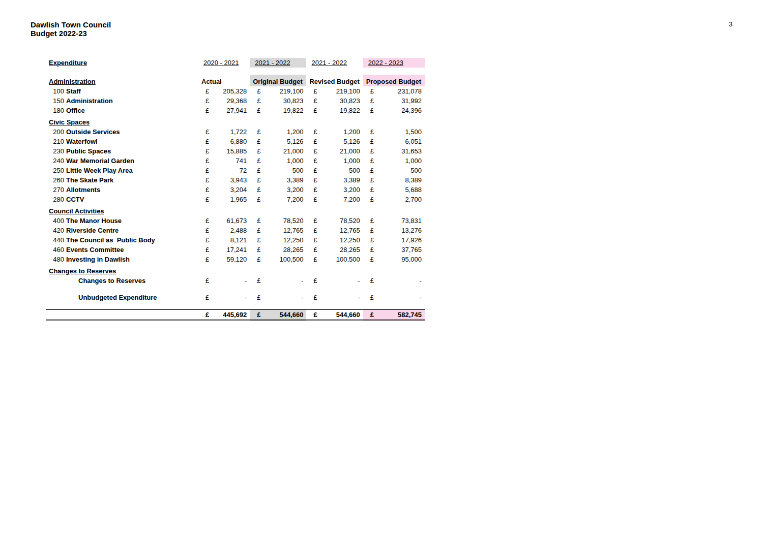3
Dawlish Town Council
Budget 2022-23
| Expenditure | 2020 - 2021 | 2021 - 2022 | 2021 - 2022 | 2022 - 2023 |
| Administration | Actual | Original Budget | Revised Budget | Proposed Budget |
| 100 | Staff | £ | 205,328 | £ | 219,100 | £ | 219,100 | £ | 231,078 |
| 150 | Administration | £ | 29,368 | £ | 30,823 | £ | 30,823 | £ | 31,992 |
| 180 | Office | £ | 27,941 | £ | 19,822 | £ | 19,822 | £ | 24,396 |
| Civic Spaces | |
| 200 | Outside Services | £ | 1,722 | £ | 1,200 | £ | 1,200 | £ | 1,500 |
| 210 | Waterfowl | £ | 6,880 | £ | 5,126 | £ | 5,126 | £ | 6,051 |
| 230 | Public Spaces | £ | 15,885 | £ | 21,000 | £ | 21,000 | £ | 31,653 |
| 240 | War Memorial Garden | £ | 741 | £ | 1,000 | £ | 1,000 | £ | 1,000 |
| 250 | Little Week Play Area | £ | 72 | £ | 500 | £ | 500 | £ | 500 |
| 260 | The Skate Park | £ | 3,943 | £ | 3,389 | £ | 3,389 | £ | 8,389 |
| 270 | Allotments | £ | 3,204 | £ | 3,200 | £ | 3,200 | £ | 5,688 |
| 280 | CCTV | £ | 1,965 | £ | 7,200 | £ | 7,200 | £ | 2,700 |
| Council Activities | |
| 400 | The Manor House | £ | 61,673 | £ | 78,520 | £ | 78,520 | £ | 73,831 |
| 420 | Riverside Centre | £ | 2,488 | £ | 12,765 | £ | 12,765 | £ | 13,276 |
| 440 | The Council as Public Body | £ | 8,121 | £ | 12,250 | £ | 12,250 | £ | 17,926 |
| 460 | Events Committee | £ | 17,241 | £ | 28,265 | £ | 28,265 | £ | 37,765 |
| 480 | Investing in Dawlish | £ | 59,120 | £ | 100,500 | £ | 100,500 | £ | 95,000 |
| Changes to Reserves | |
| | Changes to Reserves | £ | - | £ | - | £ | - | £ | - |
| | Unbudgeted Expenditure | £ | - | £ | - | £ | - | £ | - |
| | £ | 445,692 | £ | 544,660 | £ | 544,660 | £ | 582,745 |